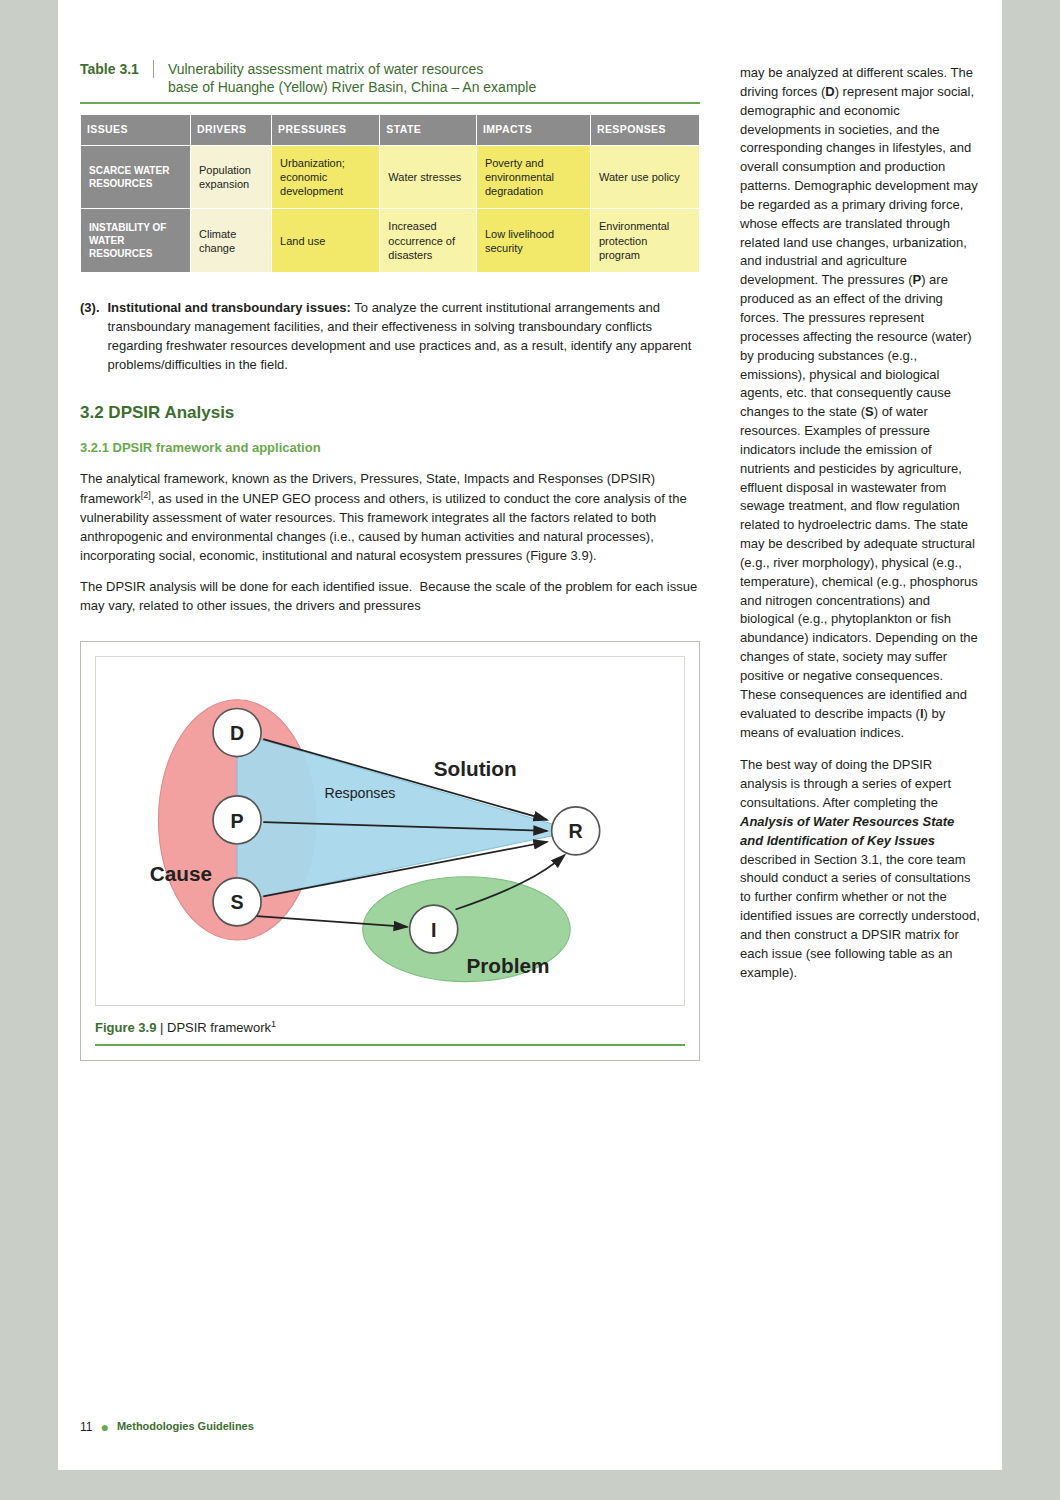Table 3.1
Vulnerability assessment matrix of water resources
base of Huanghe (Yellow) River Basin, China – An example
| Issues | Drivers | Pressures | State | Impacts | Responses |
| --- | --- | --- | --- | --- | --- |
| Scarce Water Resources | Population expansion | Urbanization; economic development | Water stresses | Poverty and environmental degradation | Water use policy |
| Instability of Water Resources | Climate change | Land use | Increased occurrence of disasters | Low livelihood security | Environmental protection program |
(3).
Institutional and transboundary issues: To analyze the current institutional arrangements and transboundary management facilities, and their effectiveness in solving transboundary conflicts regarding freshwater resources development and use practices and, as a result, identify any apparent problems/difficulties in the field.
3.2 DPSIR Analysis
3.2.1 DPSIR framework and application
The analytical framework, known as the Drivers, Pressures, State, Impacts and Responses (DPSIR) framework[2], as used in the UNEP GEO process and others, is utilized to conduct the core analysis of the vulnerability assessment of water resources. This framework integrates all the factors related to both anthropogenic and environmental changes (i.e., caused by human activities and natural processes), incorporating social, economic, institutional and natural ecosystem pressures (Figure 3.9).
The DPSIR analysis will be done for each identified issue. Because the scale of the problem for each issue may vary, related to other issues, the drivers and pressures
D P S R I Cause Solution Responses Problem
Figure 3.9 | DPSIR framework1
may be analyzed at different scales. The driving forces (D) represent major social, demographic and economic developments in societies, and the corresponding changes in lifestyles, and overall consumption and production patterns. Demographic development may be regarded as a primary driving force, whose effects are translated through related land use changes, urbanization, and industrial and agriculture development. The pressures (P) are produced as an effect of the driving forces. The pressures represent processes affecting the resource (water) by producing substances (e.g., emissions), physical and biological agents, etc. that consequently cause changes to the state (S) of water resources. Examples of pressure indicators include the emission of nutrients and pesticides by agriculture, effluent disposal in wastewater from sewage treatment, and flow regulation related to hydroelectric dams. The state may be described by adequate structural (e.g., river morphology), physical (e.g., temperature), chemical (e.g., phosphorus and nitrogen concentrations) and biological (e.g., phytoplankton or fish abundance) indicators. Depending on the changes of state, society may suffer positive or negative consequences. These consequences are identified and evaluated to describe impacts (I) by means of evaluation indices.
The best way of doing the DPSIR analysis is through a series of expert consultations. After completing the Analysis of Water Resources State and Identification of Key Issues described in Section 3.1, the core team should conduct a series of consultations to further confirm whether or not the identified issues are correctly understood, and then construct a DPSIR matrix for each issue (see following table as an example).
11 ● Methodologies Guidelines